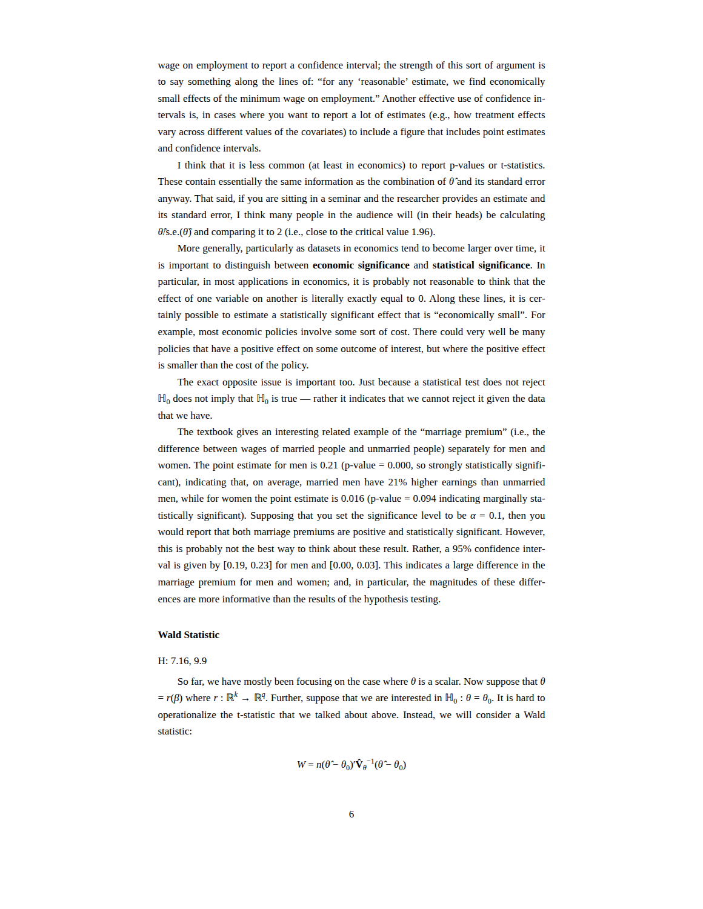wage on employment to report a confidence interval; the strength of this sort of argument is to say something along the lines of: “for any ‘reasonable’ estimate, we find economically small effects of the minimum wage on employment.” Another effective use of confidence intervals is, in cases where you want to report a lot of estimates (e.g., how treatment effects vary across different values of the covariates) to include a figure that includes point estimates and confidence intervals.
I think that it is less common (at least in economics) to report p-values or t-statistics. These contain essentially the same information as the combination of θ̂ and its standard error anyway. That said, if you are sitting in a seminar and the researcher provides an estimate and its standard error, I think many people in the audience will (in their heads) be calculating θ̂/s.e.(θ̂) and comparing it to 2 (i.e., close to the critical value 1.96).
More generally, particularly as datasets in economics tend to become larger over time, it is important to distinguish between economic significance and statistical significance. In particular, in most applications in economics, it is probably not reasonable to think that the effect of one variable on another is literally exactly equal to 0. Along these lines, it is certainly possible to estimate a statistically significant effect that is “economically small”. For example, most economic policies involve some sort of cost. There could very well be many policies that have a positive effect on some outcome of interest, but where the positive effect is smaller than the cost of the policy.
The exact opposite issue is important too. Just because a statistical test does not reject ℍ0 does not imply that ℍ0 is true — rather it indicates that we cannot reject it given the data that we have.
The textbook gives an interesting related example of the “marriage premium” (i.e., the difference between wages of married people and unmarried people) separately for men and women. The point estimate for men is 0.21 (p-value = 0.000, so strongly statistically significant), indicating that, on average, married men have 21% higher earnings than unmarried men, while for women the point estimate is 0.016 (p-value = 0.094 indicating marginally statistically significant). Supposing that you set the significance level to be α = 0.1, then you would report that both marriage premiums are positive and statistically significant. However, this is probably not the best way to think about these result. Rather, a 95% confidence interval is given by [0.19, 0.23] for men and [0.00, 0.03]. This indicates a large difference in the marriage premium for men and women; and, in particular, the magnitudes of these differences are more informative than the results of the hypothesis testing.
Wald Statistic
H: 7.16, 9.9
So far, we have mostly been focusing on the case where θ is a scalar. Now suppose that θ = r(β) where r : ℝk → ℝq. Further, suppose that we are interested in ℍ0 : θ = θ0. It is hard to operationalize the t-statistic that we talked about above. Instead, we will consider a Wald statistic:
W = n(θ̂ − θ0)′V̂θ−1(θ̂ − θ0)
6